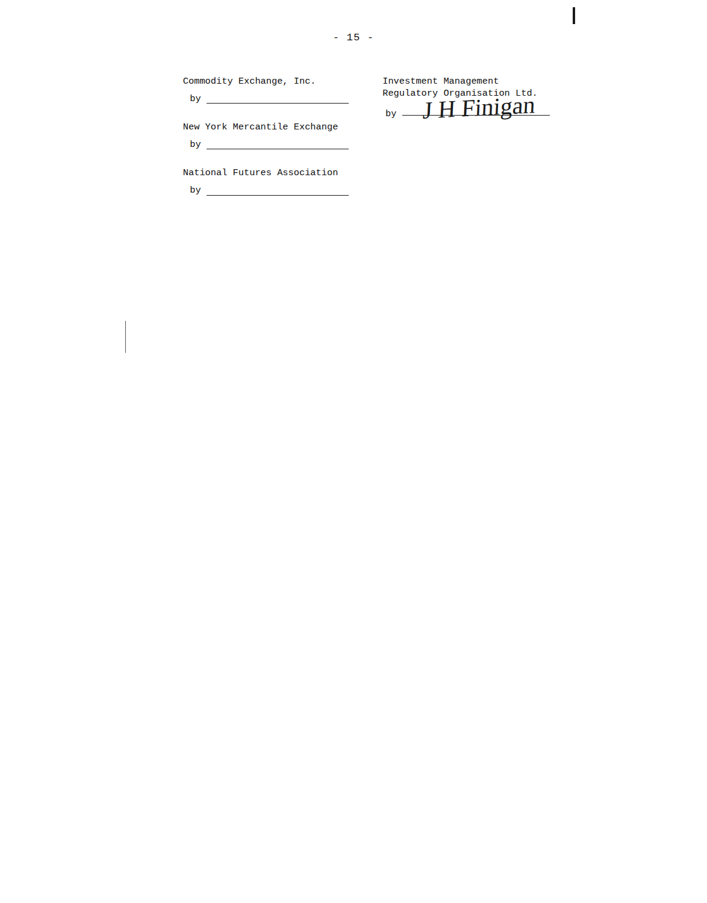- 15 -
Commodity Exchange, Inc.
by
New York Mercantile Exchange
by
National Futures Association
by
Investment Management
Regulatory Organisation Ltd.
by J H Finigan